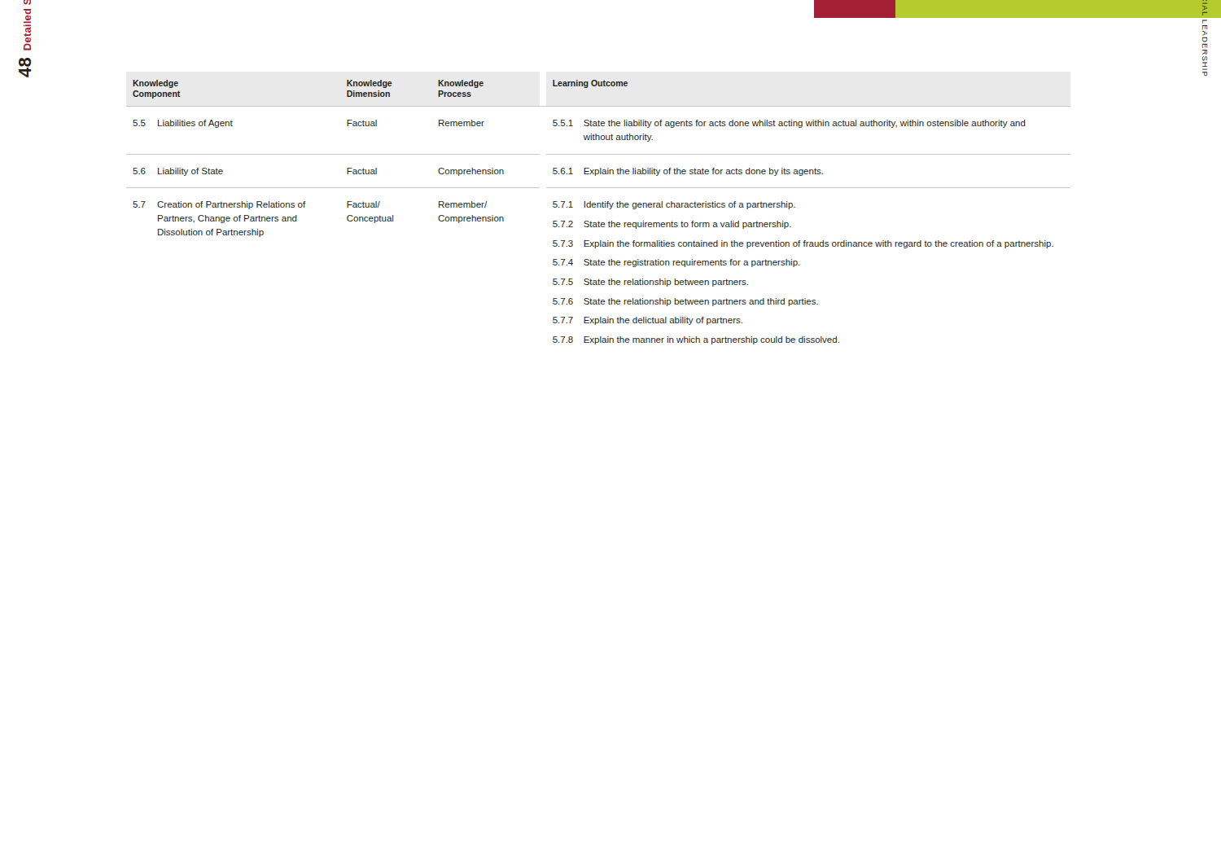48 Detailed Syllabus
CURRICULUM 2015 PARTNERING BUSINESSES THROUGH FINANCIAL LEADERSHIP
| Knowledge Component | Knowledge Dimension | Knowledge Process | | Learning Outcome |
| --- | --- | --- | --- | --- |
| 5.5 Liabilities of Agent | Factual | Remember | | 5.5.1 State the liability of agents for acts done whilst acting within actual authority, within ostensible authority and without authority. |
| 5.6 Liability of State | Factual | Comprehension | | 5.6.1 Explain the liability of the state for acts done by its agents. |
| 5.7 Creation of Partnership Relations of Partners, Change of Partners and Dissolution of Partnership | Factual/ Conceptual | Remember/ Comprehension | | 5.7.1 Identify the general characteristics of a partnership. 5.7.2 State the requirements to form a valid partnership. 5.7.3 Explain the formalities contained in the prevention of frauds ordinance with regard to the creation of a partnership. 5.7.4 State the registration requirements for a partnership. 5.7.5 State the relationship between partners. 5.7.6 State the relationship between partners and third parties. 5.7.7 Explain the delictual ability of partners. 5.7.8 Explain the manner in which a partnership could be dissolved. |